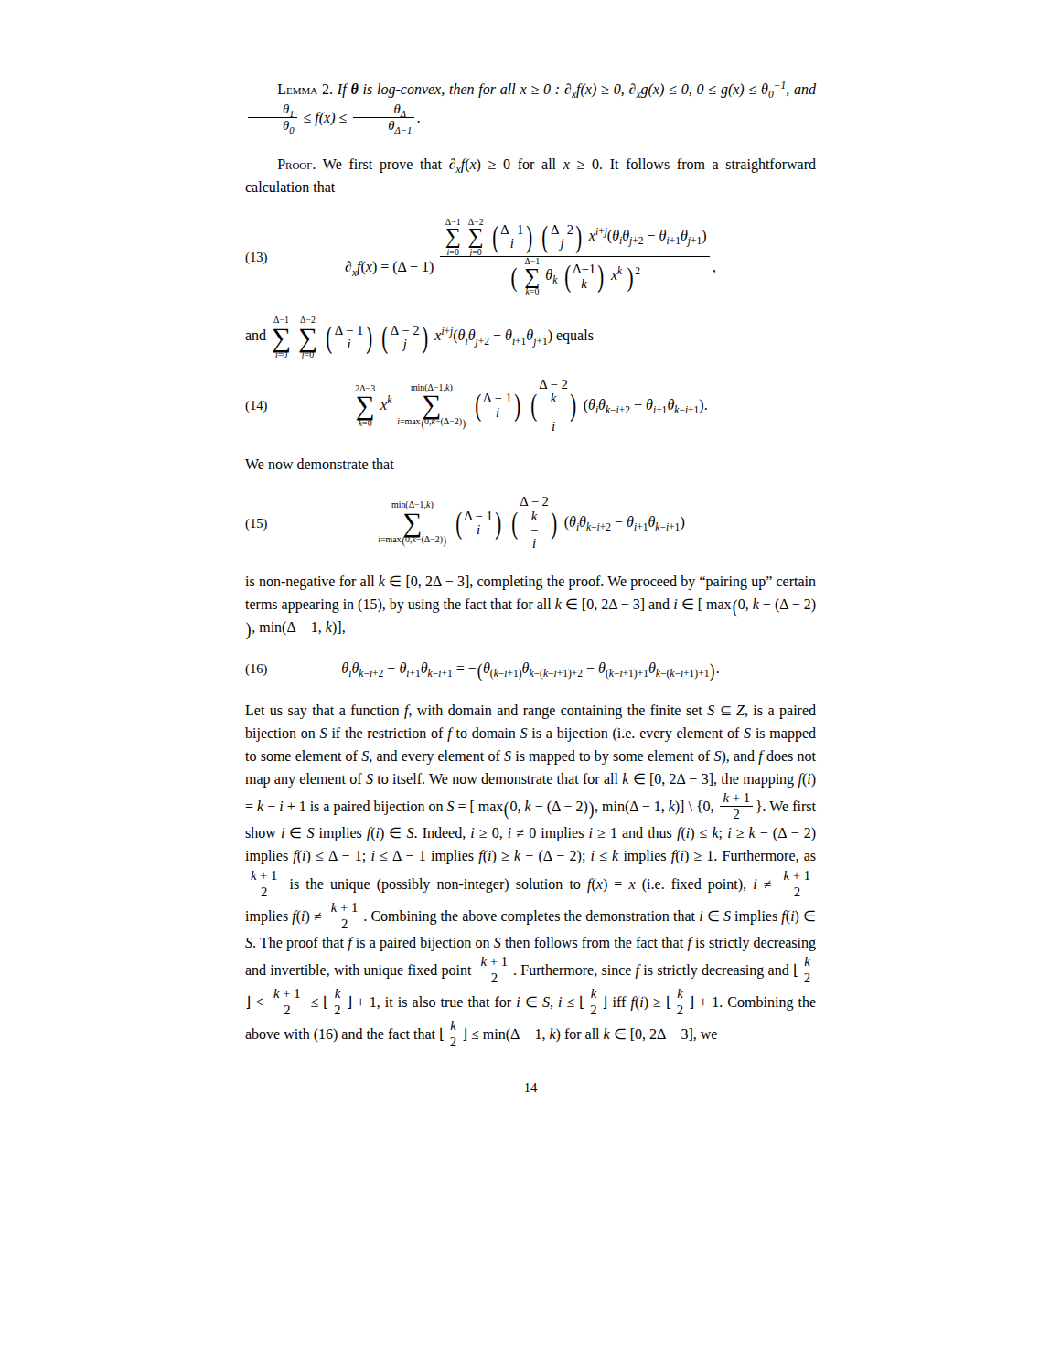Lemma 2. If θ is log-convex, then for all x ≥ 0 : ∂xf(x) ≥ 0, ∂xg(x) ≤ 0, 0 ≤ g(x) ≤ θ0−1, and θ1 θ0 ≤ f(x) ≤ θΔ θΔ−1.
Proof. We first prove that ∂xf(x) ≥ 0 for all x ≥ 0. It follows from a straightforward calculation that
(13)
∂xf(x) = (Δ − 1) Δ−1∑i=0 Δ−2∑j=0 (Δ−1 i) (Δ−2 j) xi+j(θiθj+2 − θi+1θj+1) ( Δ−1∑k=0 θk (Δ−1 k) xk )2 ,
and Δ−1∑i=0 Δ−2∑j=0 (Δ − 1 i) (Δ − 2 j) xi+j(θiθj+2 − θi+1θj+1) equals
(14)
2Δ−3∑k=0 xk min(Δ−1,k)∑i=max(0,k−(Δ−2)) (Δ − 1 i) (Δ − 2 k − i) (θiθk−i+2 − θi+1θk−i+1).
We now demonstrate that
(15)
min(Δ−1,k)∑i=max(0,k−(Δ−2)) (Δ − 1 i) (Δ − 2 k − i) (θiθk−i+2 − θi+1θk−i+1)
is non-negative for all k ∈ [0, 2Δ − 3], completing the proof. We proceed by “pairing up” certain terms appearing in (15), by using the fact that for all k ∈ [0, 2Δ − 3] and i ∈ [ max(0, k − (Δ − 2)), min(Δ − 1, k)],
(16)
θiθk−i+2 − θi+1θk−i+1 = −(θ(k−i+1)θk−(k−i+1)+2 − θ(k−i+1)+1θk−(k−i+1)+1).
Let us say that a function f, with domain and range containing the finite set S ⊆ Z, is a paired bijection on S if the restriction of f to domain S is a bijection (i.e. every element of S is mapped to some element of S, and every element of S is mapped to by some element of S), and f does not map any element of S to itself. We now demonstrate that for all k ∈ [0, 2Δ − 3], the mapping f(i) = k − i + 1 is a paired bijection on S = [ max(0, k − (Δ − 2)), min(Δ − 1, k)] \ {0, k + 12}. We first show i ∈ S implies f(i) ∈ S. Indeed, i ≥ 0, i ≠ 0 implies i ≥ 1 and thus f(i) ≤ k; i ≥ k − (Δ − 2) implies f(i) ≤ Δ − 1; i ≤ Δ − 1 implies f(i) ≥ k − (Δ − 2); i ≤ k implies f(i) ≥ 1. Furthermore, as k + 12 is the unique (possibly non-integer) solution to f(x) = x (i.e. fixed point), i ≠ k + 12 implies f(i) ≠ k + 12. Combining the above completes the demonstration that i ∈ S implies f(i) ∈ S. The proof that f is a paired bijection on S then follows from the fact that f is strictly decreasing and invertible, with unique fixed point k + 12. Furthermore, since f is strictly decreasing and ⌊k 2⌋ < k + 12 ≤ ⌊k 2⌋ + 1, it is also true that for i ∈ S, i ≤ ⌊k 2⌋ iff f(i) ≥ ⌊k 2⌋ + 1. Combining the above with (16) and the fact that ⌊k 2⌋ ≤ min(Δ − 1, k) for all k ∈ [0, 2Δ − 3], we
14